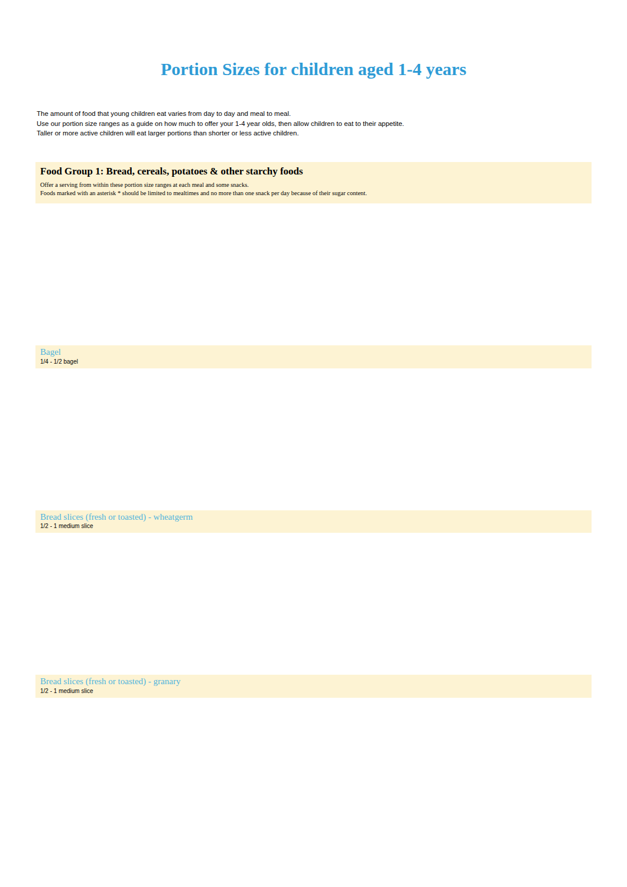Portion Sizes for children aged 1-4 years
The amount of food that young children eat varies from day to day and meal to meal.
Use our portion size ranges as a guide on how much to offer your 1-4 year olds, then allow children to eat to their appetite.
Taller or more active children will eat larger portions than shorter or less active children.
Food Group 1: Bread, cereals, potatoes & other starchy foods
Offer a serving from within these portion size ranges at each meal and some snacks.
Foods marked with an asterisk * should be limited to mealtimes and no more than one snack per day because of their sugar content.
Bagel
1/4 - 1/2 bagel
Bread slices (fresh or toasted) - wheatgerm
1/2 - 1 medium slice
Bread slices (fresh or toasted) - granary
1/2 - 1 medium slice